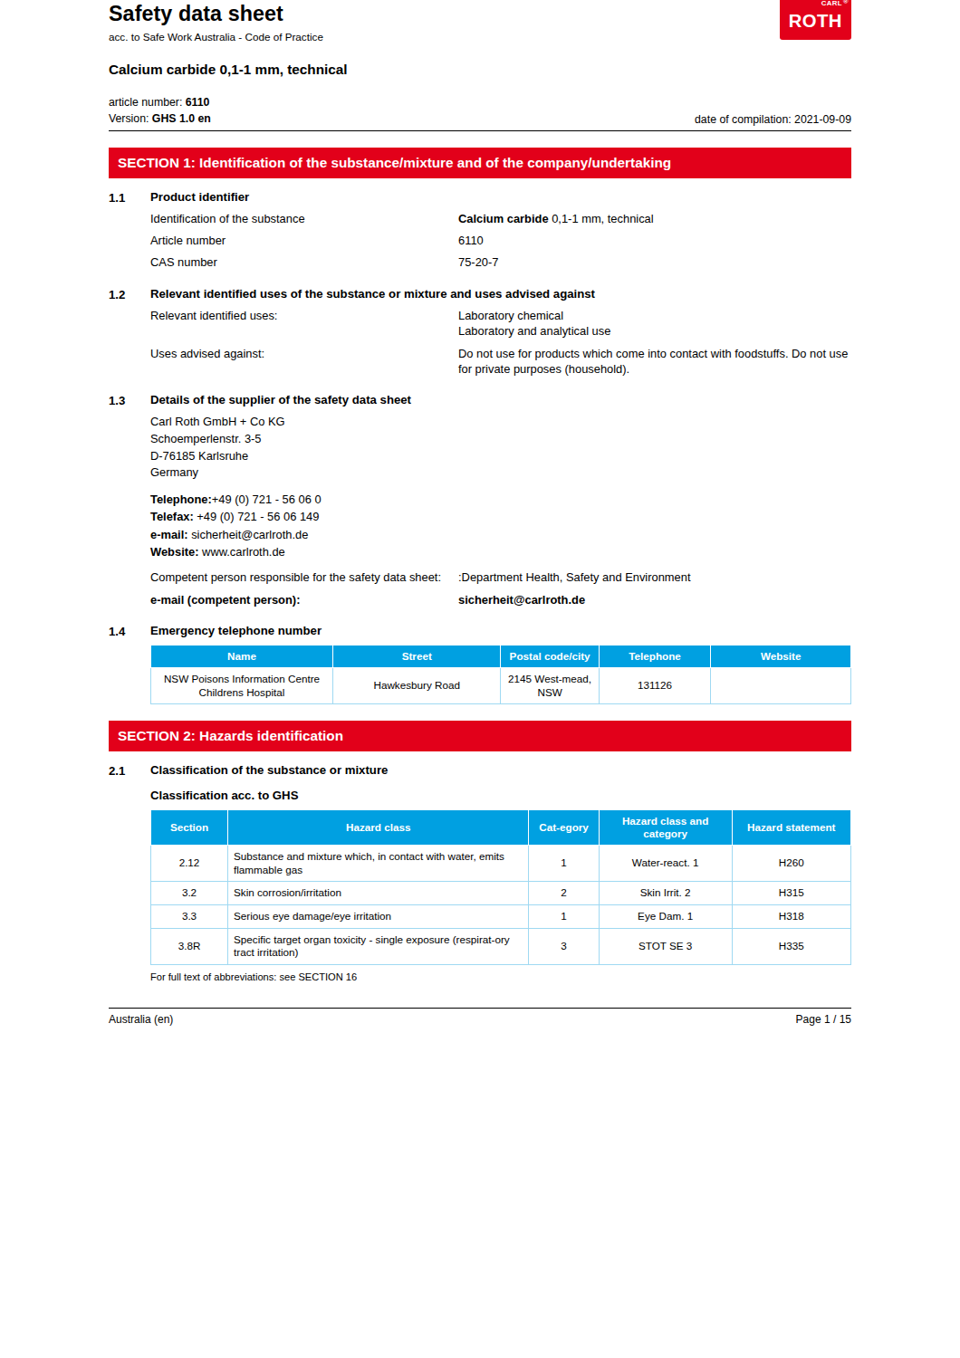®CARLROTH
Safety data sheet
acc. to Safe Work Australia - Code of Practice
Calcium carbide 0,1-1 mm, technical
article number: 6110
Version: GHS 1.0 en
date of compilation: 2021-09-09
SECTION 1: Identification of the substance/mixture and of the company/undertaking
1.1
Product identifier
Identification of the substance
Calcium carbide 0,1-1 mm, technical
Article number
6110
CAS number
75-20-7
1.2
Relevant identified uses of the substance or mixture and uses advised against
Relevant identified uses:
Laboratory chemical
Laboratory and analytical use
Uses advised against:
Do not use for products which come into contact with foodstuffs. Do not use for private purposes (household).
1.3
Details of the supplier of the safety data sheet
Carl Roth GmbH + Co KG
Schoemperlenstr. 3-5
D-76185 Karlsruhe
Germany
Telephone:+49 (0) 721 - 56 06 0
Telefax: +49 (0) 721 - 56 06 149
e-mail: sicherheit@carlroth.de
Website: www.carlroth.de
Competent person responsible for the safety data sheet:
:Department Health, Safety and Environment
e-mail (competent person):
sicherheit@carlroth.de
1.4
Emergency telephone number
| Name | Street | Postal code/city | Telephone | Website |
| --- | --- | --- | --- | --- |
| NSW Poisons Information Centre Childrens Hospital | Hawkesbury Road | 2145 West-mead, NSW | 131126 | |
SECTION 2: Hazards identification
2.1
Classification of the substance or mixture
Classification acc. to GHS
| Section | Hazard class | Cat-egory | Hazard class and category | Hazard statement |
| --- | --- | --- | --- | --- |
| 2.12 | Substance and mixture which, in contact with water, emits flammable gas | 1 | Water-react. 1 | H260 |
| 3.2 | Skin corrosion/irritation | 2 | Skin Irrit. 2 | H315 |
| 3.3 | Serious eye damage/eye irritation | 1 | Eye Dam. 1 | H318 |
| 3.8R | Specific target organ toxicity - single exposure (respirat-ory tract irritation) | 3 | STOT SE 3 | H335 |
For full text of abbreviations: see SECTION 16
Australia (en)
Page 1 / 15